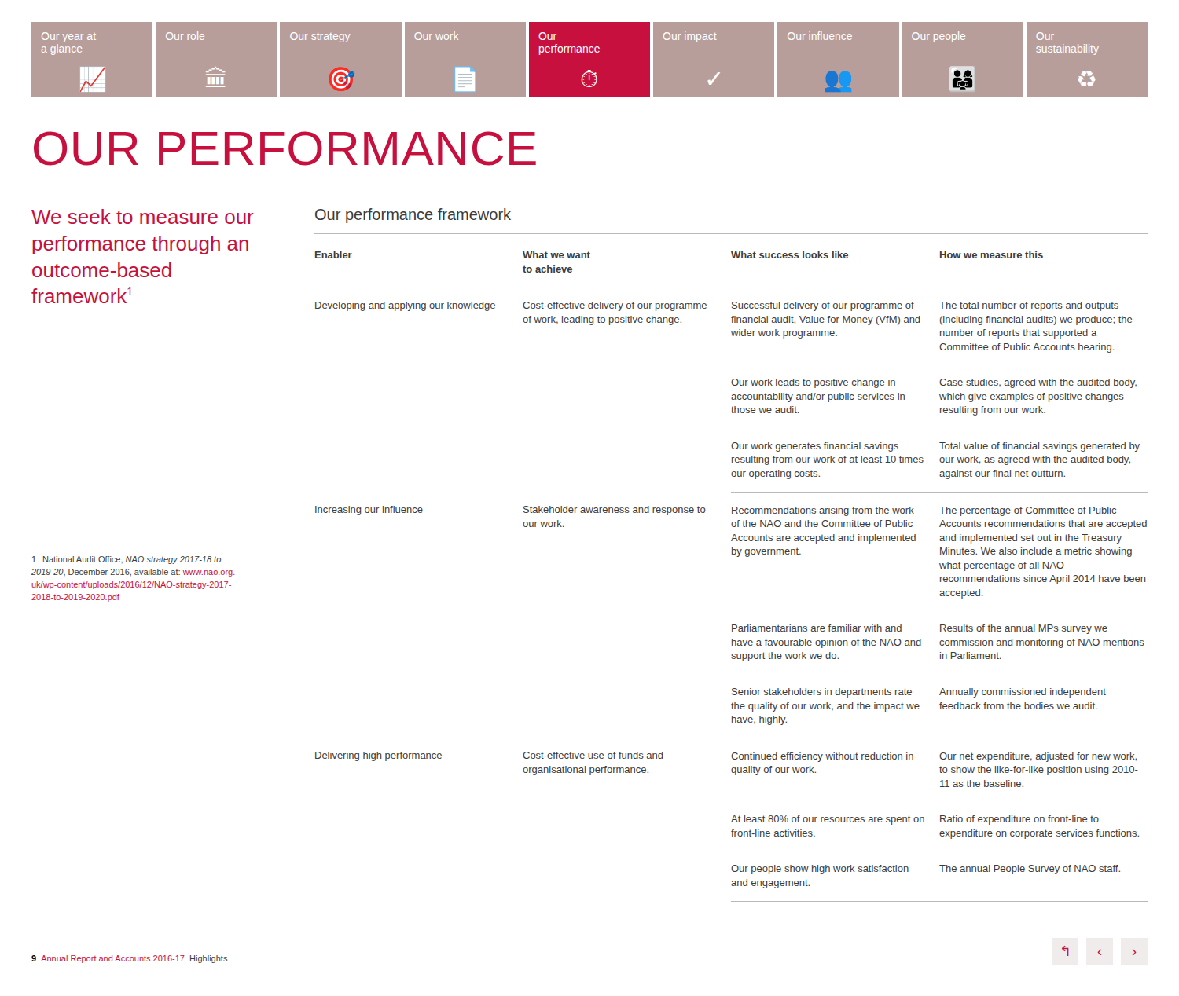Our year at
a glance📈 Our role🏛 Our strategy🎯 Our work📄 Our
performance⏱ Our impact✓ Our influence👥 Our people👨‍👩‍👧 Our
sustainability♻
OUR PERFORMANCE
We seek to measure our performance through an outcome-based framework1
1 National Audit Office, NAO strategy 2017-18 to 2019-20, December 2016, available at: www.nao.org.uk/wp-content/uploads/2016/12/NAO-strategy-2017-2018-to-2019-2020.pdf
Our performance framework
| Enabler | What we want to achieve | What success looks like | How we measure this |
| --- | --- | --- | --- |
| Developing and applying our knowledge | Cost-effective delivery of our programme of work, leading to positive change. | Successful delivery of our programme of financial audit, Value for Money (VfM) and wider work programme. | The total number of reports and outputs (including financial audits) we produce; the number of reports that supported a Committee of Public Accounts hearing. |
| Our work leads to positive change in accountability and/or public services in those we audit. | Case studies, agreed with the audited body, which give examples of positive changes resulting from our work. |
| Our work generates financial savings resulting from our work of at least 10 times our operating costs. | Total value of financial savings generated by our work, as agreed with the audited body, against our final net outturn. |
| Increasing our influence | Stakeholder awareness and response to our work. | Recommendations arising from the work of the NAO and the Committee of Public Accounts are accepted and implemented by government. | The percentage of Committee of Public Accounts recommendations that are accepted and implemented set out in the Treasury Minutes. We also include a metric showing what percentage of all NAO recommendations since April 2014 have been accepted. |
| Parliamentarians are familiar with and have a favourable opinion of the NAO and support the work we do. | Results of the annual MPs survey we commission and monitoring of NAO mentions in Parliament. |
| Senior stakeholders in departments rate the quality of our work, and the impact we have, highly. | Annually commissioned independent feedback from the bodies we audit. |
| Delivering high performance | Cost-effective use of funds and organisational performance. | Continued efficiency without reduction in quality of our work. | Our net expenditure, adjusted for new work, to show the like-for-like position using 2010-11 as the baseline. |
| At least 80% of our resources are spent on front-line activities. | Ratio of expenditure on front-line to expenditure on corporate services functions. |
| Our people show high work satisfaction and engagement. | The annual People Survey of NAO staff. |
9 Annual Report and Accounts 2016-17 Highlights
↰ ‹ ›